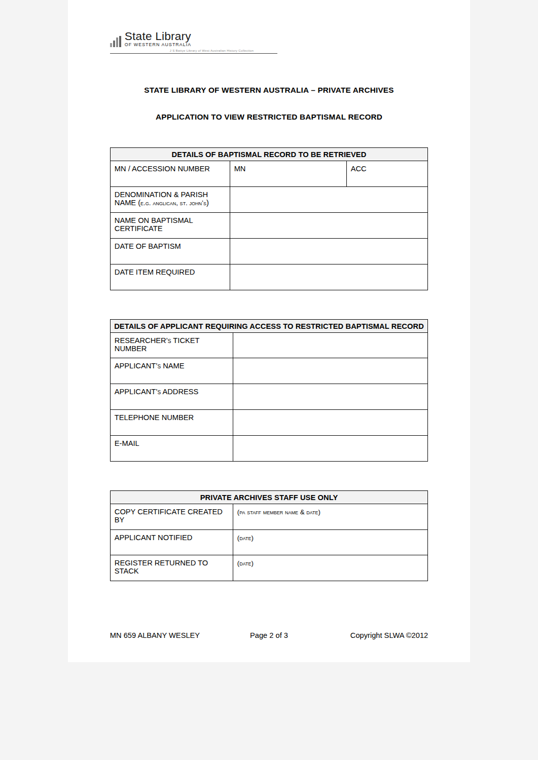State Library
of Western Australia
J S Battye Library of West Australian History Collection
STATE LIBRARY OF WESTERN AUSTRALIA – PRIVATE ARCHIVES
APPLICATION TO VIEW RESTRICTED BAPTISMAL RECORD
DETAILS OF BAPTISMAL RECORD TO BE RETRIEVED
| MN / ACCESSION NUMBER | MN | ACC |
| DENOMINATION & PARISH NAME ( e.g. Anglican, St. John’s ) | |
| NAME ON BAPTISMAL CERTIFICATE | |
| DATE OF BAPTISM | |
| DATE ITEM REQUIRED | |
DETAILS OF APPLICANT REQUIRING ACCESS TO RESTRICTED BAPTISMAL RECORD
| RESEARCHER ’s TICKET NUMBER | |
| APPLICANT ’s NAME | |
| APPLICANT ’s ADDRESS | |
| TELEPHONE NUMBER | |
| E - MAIL | |
PRIVATE ARCHIVES STAFF USE ONLY
| COPY CERTIFICATE CREATED BY | (PA staff member name & date) |
| APPLICANT NOTIFIED | (date) |
| REGISTER RETURNED TO STACK | (date) |
MN 659 ALBANY WESLEY
Page 2 of 3
Copyright SLWA ©2012